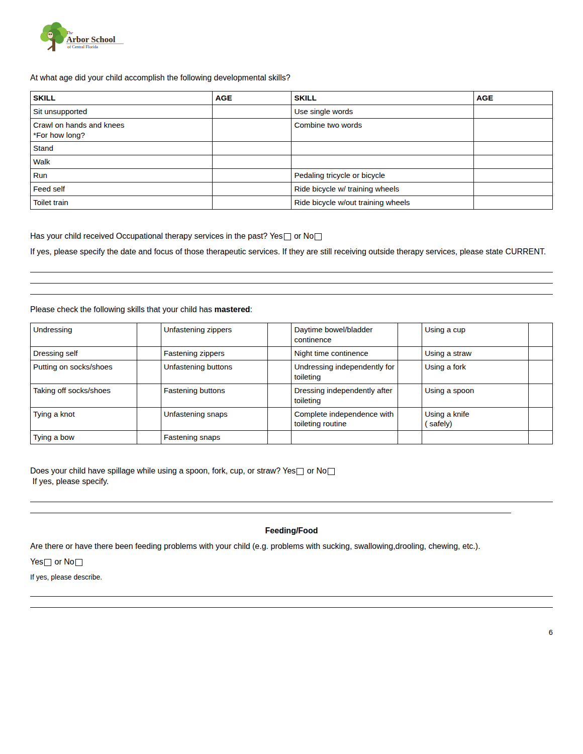The Arbor School of Central Florida
At what age did your child accomplish the following developmental skills?
| SKILL | AGE | SKILL | AGE |
| --- | --- | --- | --- |
| Sit unsupported | | Use single words | |
| Crawl on hands and knees *For how long? | | Combine two words | |
| Stand | | | |
| Walk | | | |
| Run | | Pedaling tricycle or bicycle | |
| Feed self | | Ride bicycle w/ training wheels | |
| Toilet train | | Ride bicycle w/out training wheels | |
Has your child received Occupational therapy services in the past? Yes or No
If yes, please specify the date and focus of those therapeutic services. If they are still receiving outside therapy services, please state CURRENT.
Please check the following skills that your child has mastered:
| Undressing | | Unfastening zippers | | Daytime bowel/bladder continence | | Using a cup | |
| Dressing self | | Fastening zippers | | Night time continence | | Using a straw | |
| Putting on socks/shoes | | Unfastening buttons | | Undressing independently for toileting | | Using a fork | |
| Taking off socks/shoes | | Fastening buttons | | Dressing independently after toileting | | Using a spoon | |
| Tying a knot | | Unfastening snaps | | Complete independence with toileting routine | | Using a knife ( safely) | |
| Tying a bow | | Fastening snaps | | | | | |
Does your child have spillage while using a spoon, fork, cup, or straw? Yes or No
If yes, please specify.
Feeding/Food
Are there or have there been feeding problems with your child (e.g. problems with sucking, swallowing,drooling, chewing, etc.).
Yes or No
If yes, please describe.
6